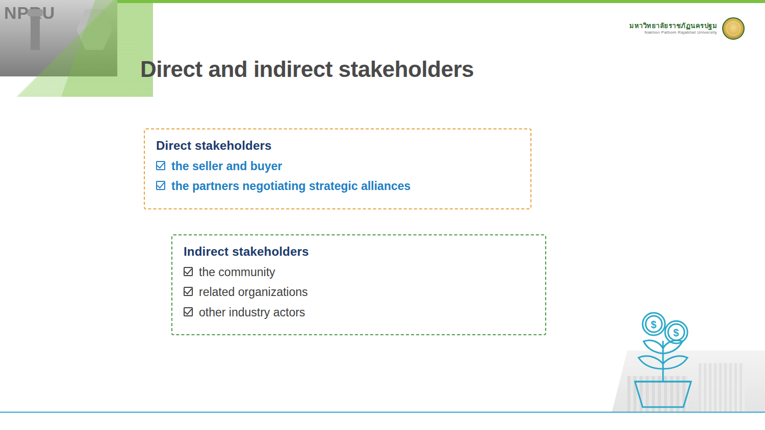มหาวิทยาลัยราชภัฏนครปฐม
Nakhon Pathom Rajabhat University
Direct and indirect stakeholders
Direct stakeholders
the seller and buyer
the partners negotiating strategic alliances
Indirect stakeholders
the community
related organizations
other industry actors
$ $